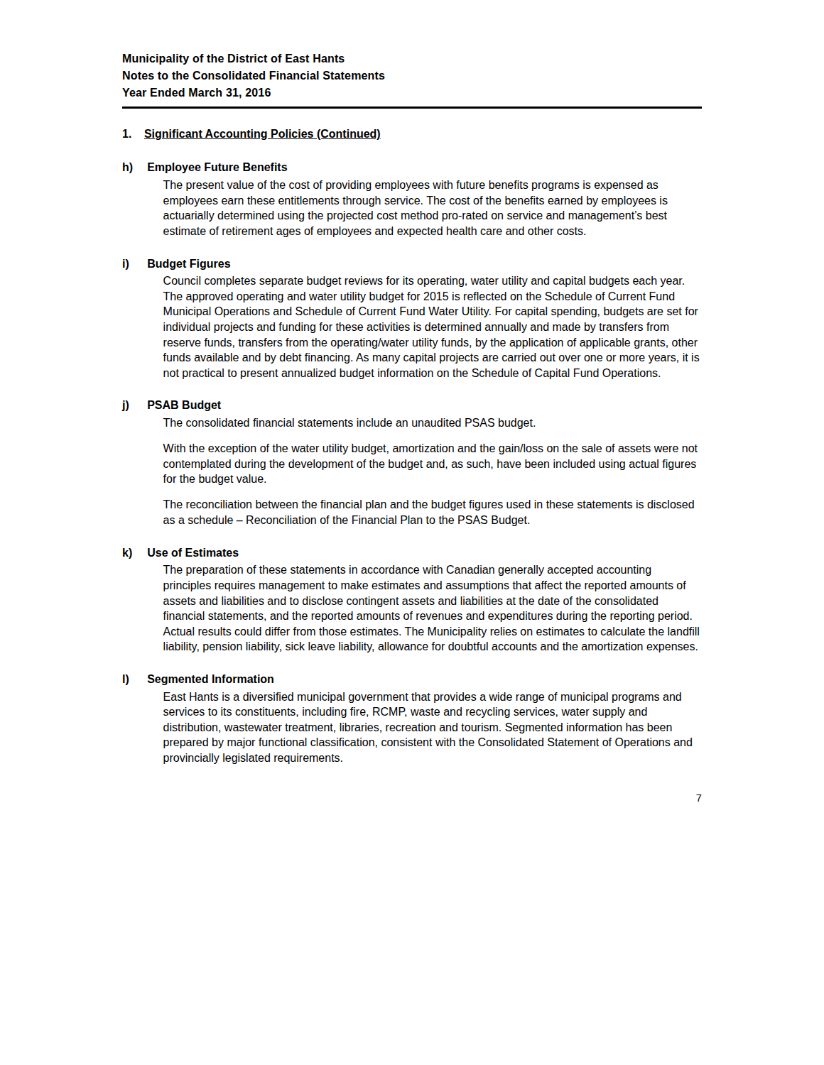Municipality of the District of East Hants
Notes to the Consolidated Financial Statements
Year Ended March 31, 2016
1. Significant Accounting Policies (Continued)
h) Employee Future Benefits
The present value of the cost of providing employees with future benefits programs is expensed as employees earn these entitlements through service. The cost of the benefits earned by employees is actuarially determined using the projected cost method pro-rated on service and management’s best estimate of retirement ages of employees and expected health care and other costs.
i) Budget Figures
Council completes separate budget reviews for its operating, water utility and capital budgets each year. The approved operating and water utility budget for 2015 is reflected on the Schedule of Current Fund Municipal Operations and Schedule of Current Fund Water Utility. For capital spending, budgets are set for individual projects and funding for these activities is determined annually and made by transfers from reserve funds, transfers from the operating/water utility funds, by the application of applicable grants, other funds available and by debt financing. As many capital projects are carried out over one or more years, it is not practical to present annualized budget information on the Schedule of Capital Fund Operations.
j) PSAB Budget
The consolidated financial statements include an unaudited PSAS budget.
With the exception of the water utility budget, amortization and the gain/loss on the sale of assets were not contemplated during the development of the budget and, as such, have been included using actual figures for the budget value.
The reconciliation between the financial plan and the budget figures used in these statements is disclosed as a schedule – Reconciliation of the Financial Plan to the PSAS Budget.
k) Use of Estimates
The preparation of these statements in accordance with Canadian generally accepted accounting principles requires management to make estimates and assumptions that affect the reported amounts of assets and liabilities and to disclose contingent assets and liabilities at the date of the consolidated financial statements, and the reported amounts of revenues and expenditures during the reporting period. Actual results could differ from those estimates. The Municipality relies on estimates to calculate the landfill liability, pension liability, sick leave liability, allowance for doubtful accounts and the amortization expenses.
l) Segmented Information
East Hants is a diversified municipal government that provides a wide range of municipal programs and services to its constituents, including fire, RCMP, waste and recycling services, water supply and distribution, wastewater treatment, libraries, recreation and tourism. Segmented information has been prepared by major functional classification, consistent with the Consolidated Statement of Operations and provincially legislated requirements.
7